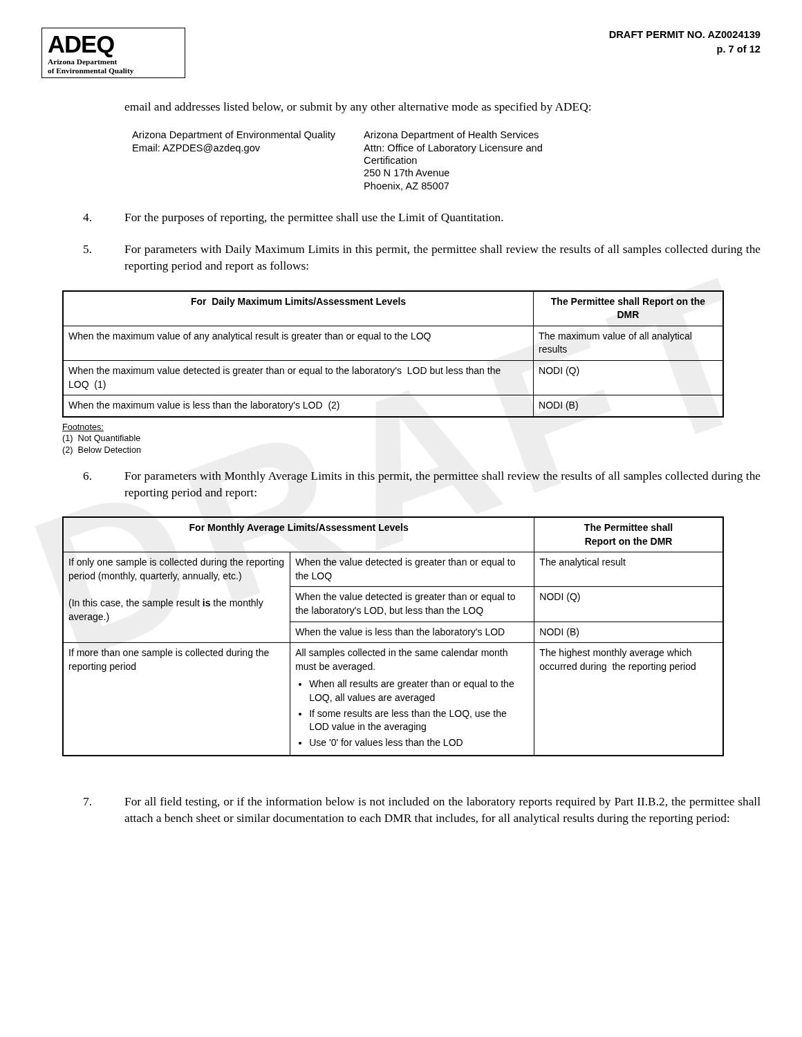DRAFT
ADEQ
Arizona Department
of Environmental Quality
DRAFT PERMIT NO. AZ0024139
p. 7 of 12
email and addresses listed below, or submit by any other alternative mode as specified by ADEQ:
| Arizona Department of Environmental Quality Email: AZPDES@azdeq.gov | Arizona Department of Health Services Attn: Office of Laboratory Licensure and Certification 250 N 17th Avenue Phoenix, AZ 85007 |
4. For the purposes of reporting, the permittee shall use the Limit of Quantitation.
5. For parameters with Daily Maximum Limits in this permit, the permittee shall review the results of all samples collected during the reporting period and report as follows:
| For Daily Maximum Limits/Assessment Levels | The Permittee shall Report on the DMR |
| --- | --- |
| When the maximum value of any analytical result is greater than or equal to the LOQ | The maximum value of all analytical results |
| When the maximum value detected is greater than or equal to the laboratory's LOD but less than the LOQ (1) | NODI (Q) |
| When the maximum value is less than the laboratory's LOD (2) | NODI (B) |
Footnotes:
(1) Not Quantifiable
(2) Below Detection
6. For parameters with Monthly Average Limits in this permit, the permittee shall review the results of all samples collected during the reporting period and report:
| For Monthly Average Limits/Assessment Levels | The Permittee shall Report on the DMR |
| --- | --- |
| If only one sample is collected during the reporting period (monthly, quarterly, annually, etc.) (In this case, the sample result is the monthly average.) | When the value detected is greater than or equal to the LOQ | The analytical result |
| When the value detected is greater than or equal to the laboratory's LOD, but less than the LOQ | NODI (Q) |
| When the value is less than the laboratory's LOD | NODI (B) |
| If more than one sample is collected during the reporting period | All samples collected in the same calendar month must be averaged. When all results are greater than or equal to the LOQ, all values are averaged If some results are less than the LOQ, use the LOD value in the averaging Use '0' for values less than the LOD | The highest monthly average which occurred during the reporting period |
7. For all field testing, or if the information below is not included on the laboratory reports required by Part II.B.2, the permittee shall attach a bench sheet or similar documentation to each DMR that includes, for all analytical results during the reporting period: